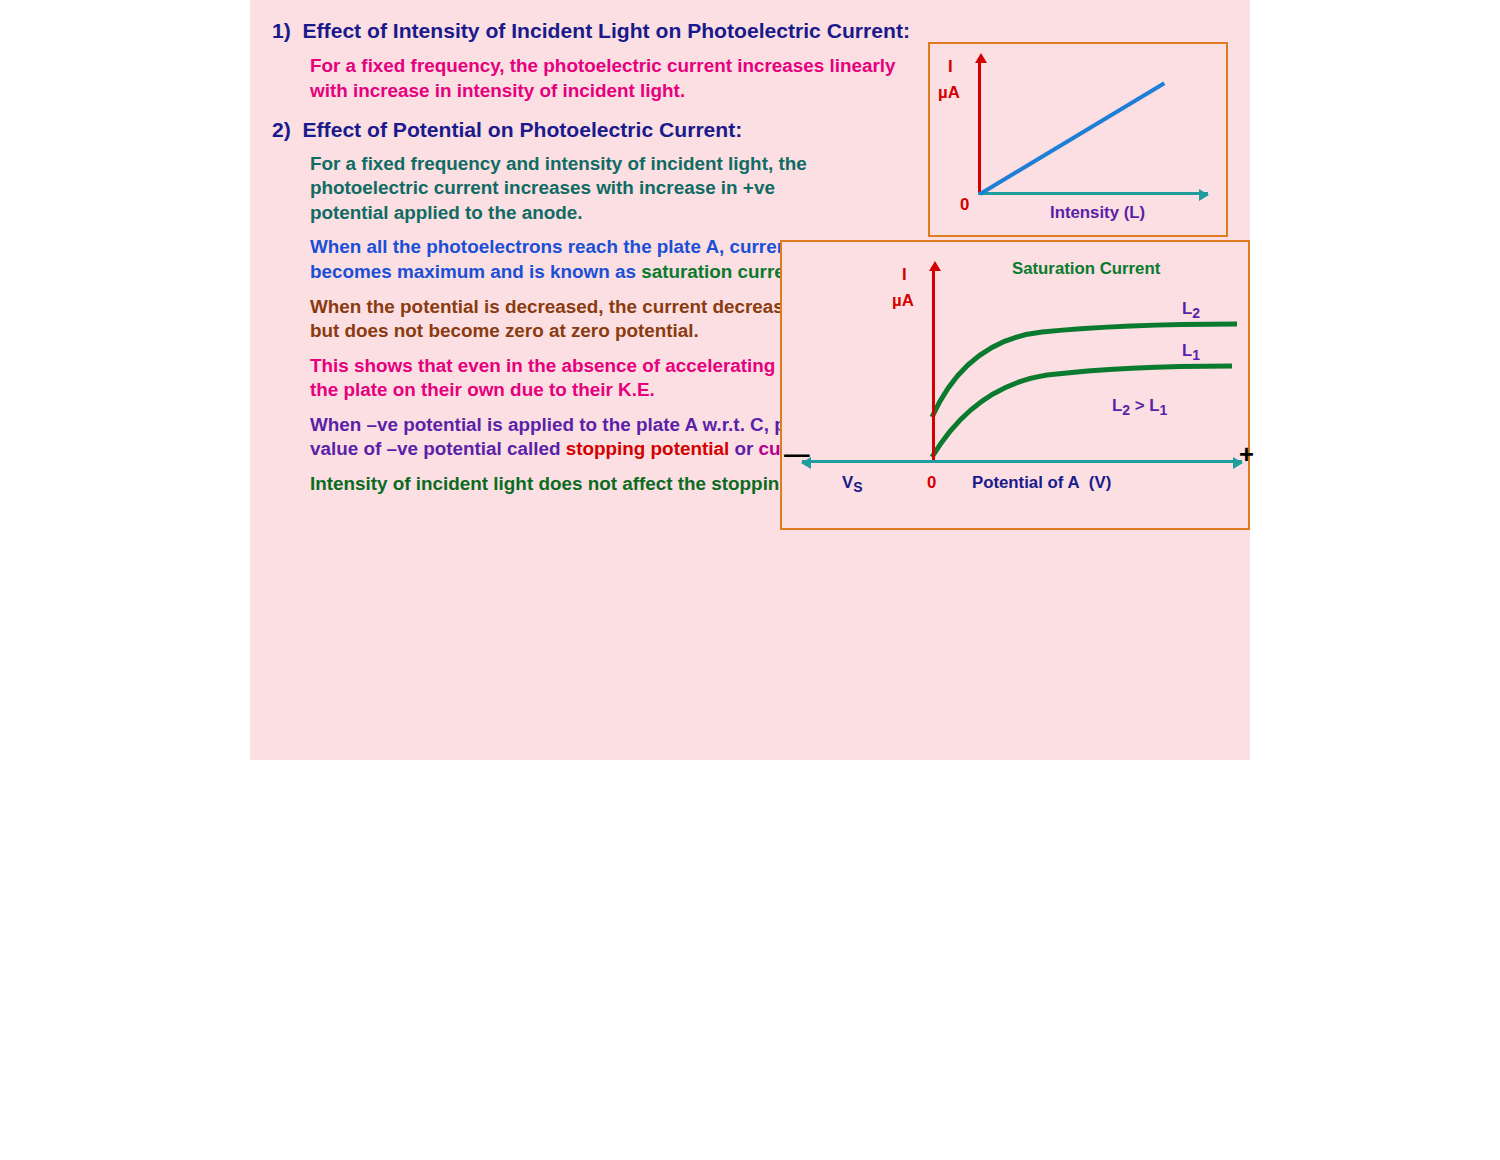1) Effect of Intensity of Incident Light on Photoelectric Current:
For a fixed frequency, the photoelectric current increases linearly with increase in intensity of incident light.
2) Effect of Potential on Photoelectric Current:
For a fixed frequency and intensity of incident light, the photoelectric current increases with increase in +ve potential applied to the anode.
When all the photoelectrons reach the plate A, current becomes maximum and is known as saturation current.
When the potential is decreased, the current decreases but does not become zero at zero potential.
This shows that even in the absence of accelerating potential, a few photoelectrons manage to reach the plate on their own due to their K.E.
When –ve potential is applied to the plate A w.r.t. C, photoelectric current becomes zero at a particular value of –ve potential called stopping potential or cut-off potential.
Intensity of incident light does not affect the stopping potential.
I
µA
0
Intensity (L)
I
µA
Saturation Current
L2
L1
L2 > L1
—
+
VS
0
Potential of A (V)